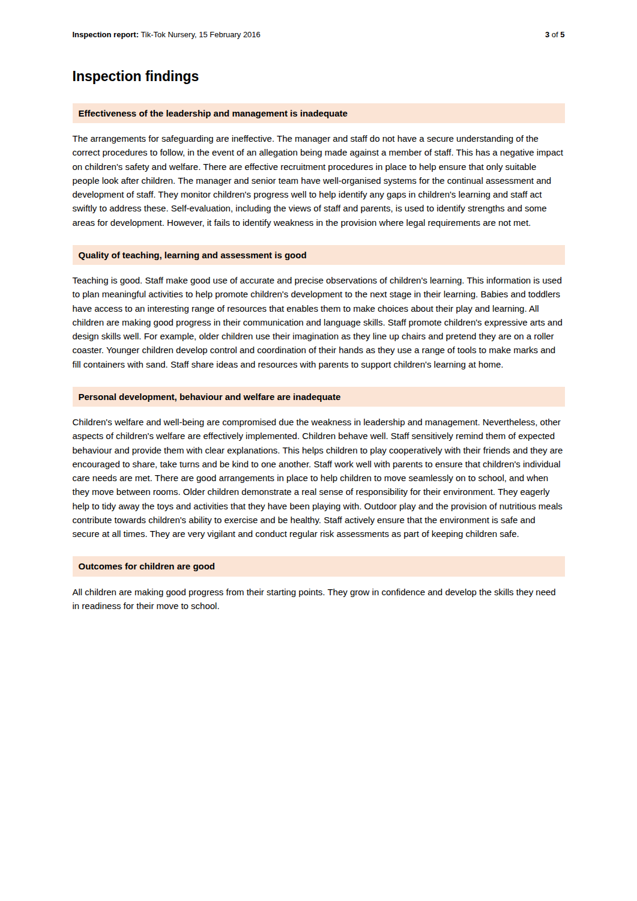Inspection report: Tik-Tok Nursery, 15 February 2016
3 of 5
Inspection findings
Effectiveness of the leadership and management is inadequate
The arrangements for safeguarding are ineffective. The manager and staff do not have a secure understanding of the correct procedures to follow, in the event of an allegation being made against a member of staff. This has a negative impact on children's safety and welfare. There are effective recruitment procedures in place to help ensure that only suitable people look after children. The manager and senior team have well-organised systems for the continual assessment and development of staff. They monitor children's progress well to help identify any gaps in children's learning and staff act swiftly to address these. Self-evaluation, including the views of staff and parents, is used to identify strengths and some areas for development. However, it fails to identify weakness in the provision where legal requirements are not met.
Quality of teaching, learning and assessment is good
Teaching is good. Staff make good use of accurate and precise observations of children's learning. This information is used to plan meaningful activities to help promote children's development to the next stage in their learning. Babies and toddlers have access to an interesting range of resources that enables them to make choices about their play and learning. All children are making good progress in their communication and language skills. Staff promote children's expressive arts and design skills well. For example, older children use their imagination as they line up chairs and pretend they are on a roller coaster. Younger children develop control and coordination of their hands as they use a range of tools to make marks and fill containers with sand. Staff share ideas and resources with parents to support children's learning at home.
Personal development, behaviour and welfare are inadequate
Children's welfare and well-being are compromised due the weakness in leadership and management. Nevertheless, other aspects of children's welfare are effectively implemented. Children behave well. Staff sensitively remind them of expected behaviour and provide them with clear explanations. This helps children to play cooperatively with their friends and they are encouraged to share, take turns and be kind to one another. Staff work well with parents to ensure that children's individual care needs are met. There are good arrangements in place to help children to move seamlessly on to school, and when they move between rooms. Older children demonstrate a real sense of responsibility for their environment. They eagerly help to tidy away the toys and activities that they have been playing with. Outdoor play and the provision of nutritious meals contribute towards children's ability to exercise and be healthy. Staff actively ensure that the environment is safe and secure at all times. They are very vigilant and conduct regular risk assessments as part of keeping children safe.
Outcomes for children are good
All children are making good progress from their starting points. They grow in confidence and develop the skills they need in readiness for their move to school.